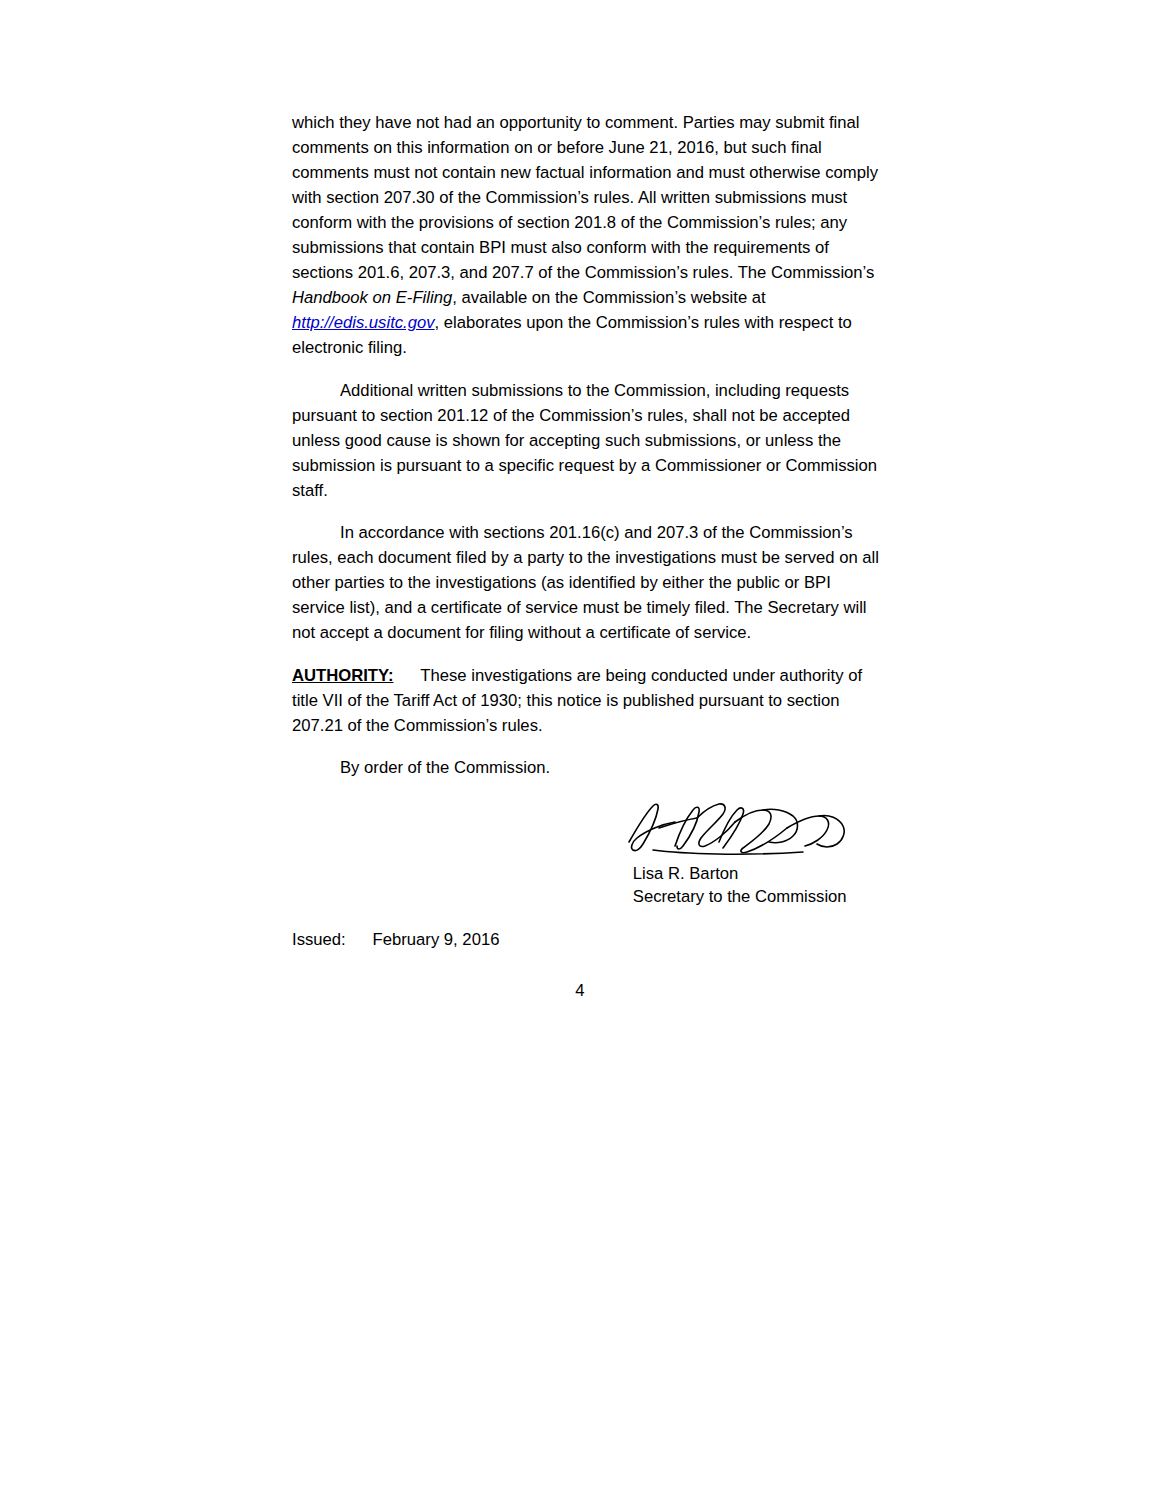which they have not had an opportunity to comment. Parties may submit final comments on this information on or before June 21, 2016, but such final comments must not contain new factual information and must otherwise comply with section 207.30 of the Commission’s rules. All written submissions must conform with the provisions of section 201.8 of the Commission’s rules; any submissions that contain BPI must also conform with the requirements of sections 201.6, 207.3, and 207.7 of the Commission’s rules. The Commission’s Handbook on E-Filing, available on the Commission’s website at http://edis.usitc.gov, elaborates upon the Commission’s rules with respect to electronic filing.
Additional written submissions to the Commission, including requests pursuant to section 201.12 of the Commission’s rules, shall not be accepted unless good cause is shown for accepting such submissions, or unless the submission is pursuant to a specific request by a Commissioner or Commission staff.
In accordance with sections 201.16(c) and 207.3 of the Commission’s rules, each document filed by a party to the investigations must be served on all other parties to the investigations (as identified by either the public or BPI service list), and a certificate of service must be timely filed. The Secretary will not accept a document for filing without a certificate of service.
AUTHORITY: These investigations are being conducted under authority of title VII of the Tariff Act of 1930; this notice is published pursuant to section 207.21 of the Commission’s rules.
By order of the Commission.
Lisa R. Barton
Secretary to the Commission
Issued: February 9, 2016
4